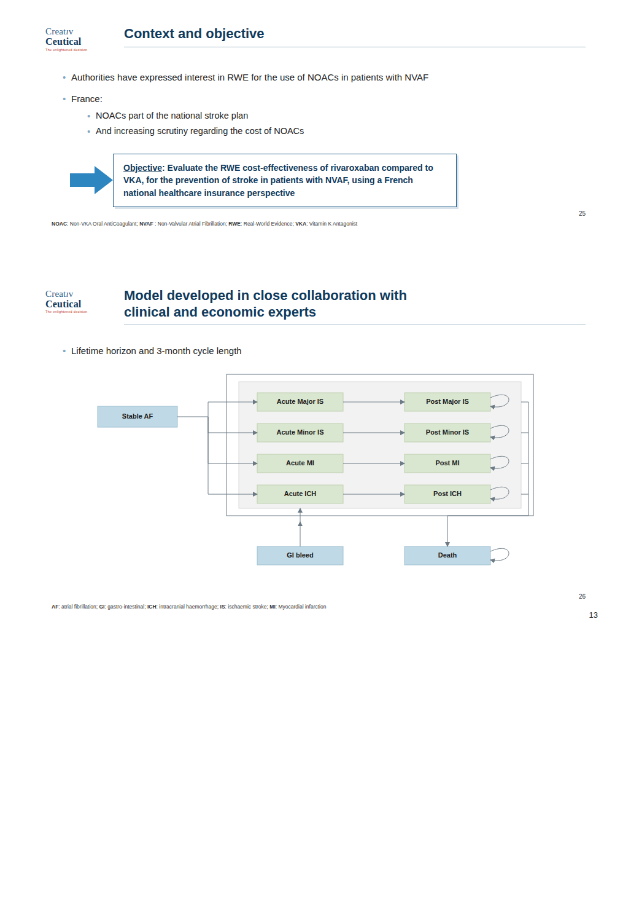Creatıv
Ceutical
The enlightened decision
Context and objective
Authorities have expressed interest in RWE for the use of NOACs in patients with NVAF
France:
NOACs part of the national stroke plan
And increasing scrutiny regarding the cost of NOACs
Objective: Evaluate the RWE cost-effectiveness of rivaroxaban compared to VKA, for the prevention of stroke in patients with NVAF, using a French national healthcare insurance perspective
NOAC: Non-VKA Oral AntiCoagulant; NVAF : Non-Valvular Atrial Fibrillation; RWE: Real-World Evidence; VKA: Vitamin K Antagonist
25
Creatıv
Ceutical
The enlightened decision
Model developed in close collaboration with
clinical and economic experts
Lifetime horizon and 3-month cycle length
Stable AF Acute Major IS Acute Minor IS Acute MI Acute ICH Post Major IS Post Minor IS Post MI Post ICH GI bleed Death
AF: atrial fibrillation; GI: gastro-intestinal; ICH: intracranial haemorrhage; IS: ischaemic stroke; MI: Myocardial infarction
26
13